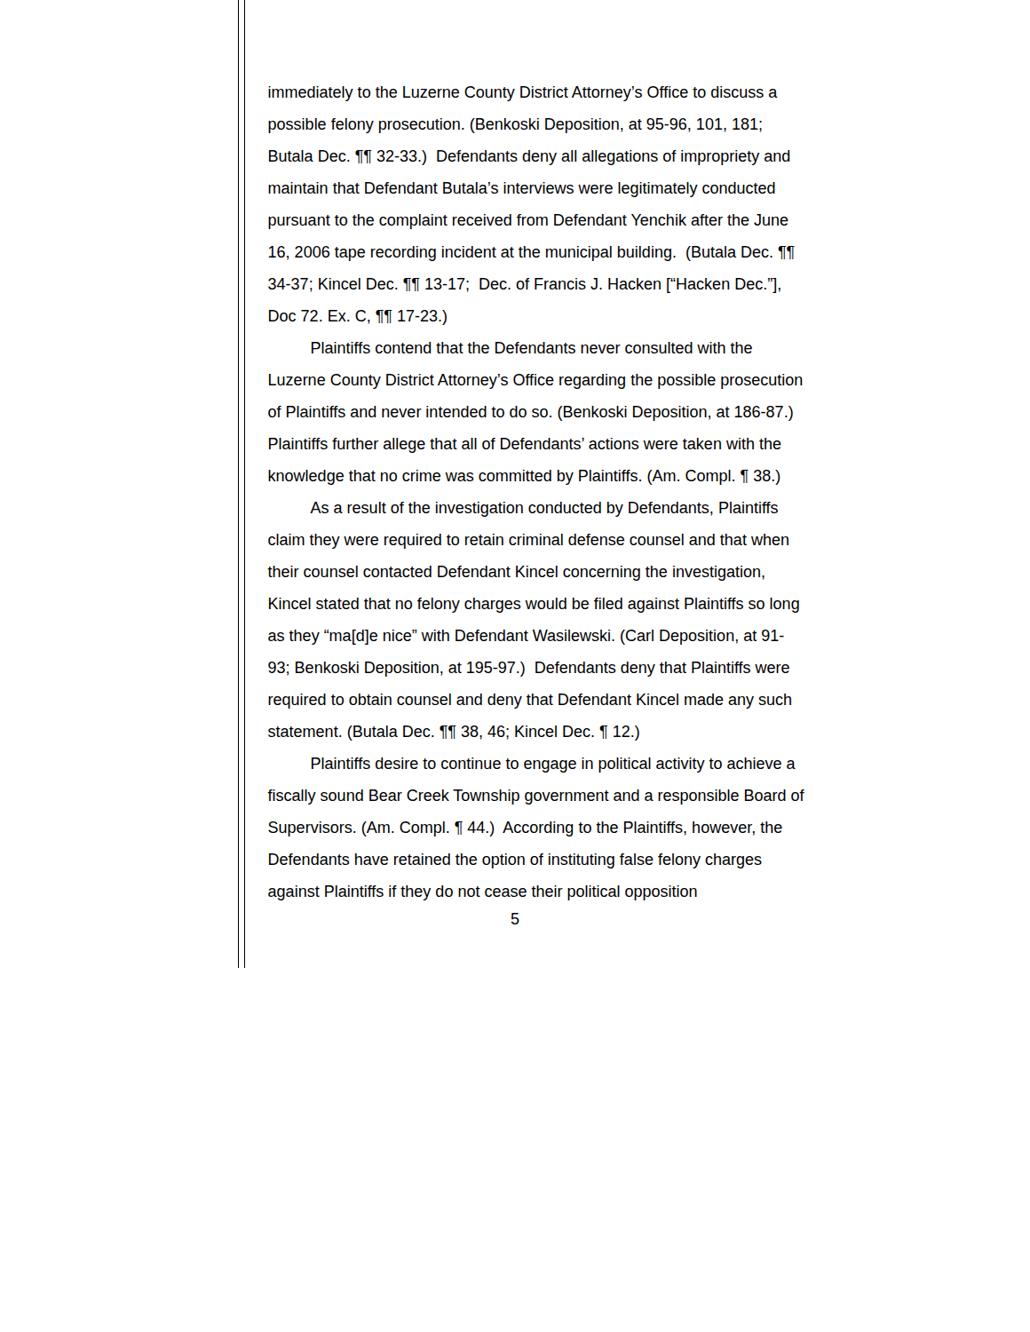immediately to the Luzerne County District Attorney’s Office to discuss a possible felony prosecution. (Benkoski Deposition, at 95-96, 101, 181; Butala Dec. ¶¶ 32-33.) Defendants deny all allegations of impropriety and maintain that Defendant Butala’s interviews were legitimately conducted pursuant to the complaint received from Defendant Yenchik after the June 16, 2006 tape recording incident at the municipal building. (Butala Dec. ¶¶ 34-37; Kincel Dec. ¶¶ 13-17; Dec. of Francis J. Hacken [“Hacken Dec.”], Doc 72. Ex. C, ¶¶ 17-23.)
Plaintiffs contend that the Defendants never consulted with the Luzerne County District Attorney’s Office regarding the possible prosecution of Plaintiffs and never intended to do so. (Benkoski Deposition, at 186-87.) Plaintiffs further allege that all of Defendants’ actions were taken with the knowledge that no crime was committed by Plaintiffs. (Am. Compl. ¶ 38.)
As a result of the investigation conducted by Defendants, Plaintiffs claim they were required to retain criminal defense counsel and that when their counsel contacted Defendant Kincel concerning the investigation, Kincel stated that no felony charges would be filed against Plaintiffs so long as they “ma[d]e nice” with Defendant Wasilewski. (Carl Deposition, at 91-93; Benkoski Deposition, at 195-97.) Defendants deny that Plaintiffs were required to obtain counsel and deny that Defendant Kincel made any such statement. (Butala Dec. ¶¶ 38, 46; Kincel Dec. ¶ 12.)
Plaintiffs desire to continue to engage in political activity to achieve a fiscally sound Bear Creek Township government and a responsible Board of Supervisors. (Am. Compl. ¶ 44.) According to the Plaintiffs, however, the Defendants have retained the option of instituting false felony charges against Plaintiffs if they do not cease their political opposition
5